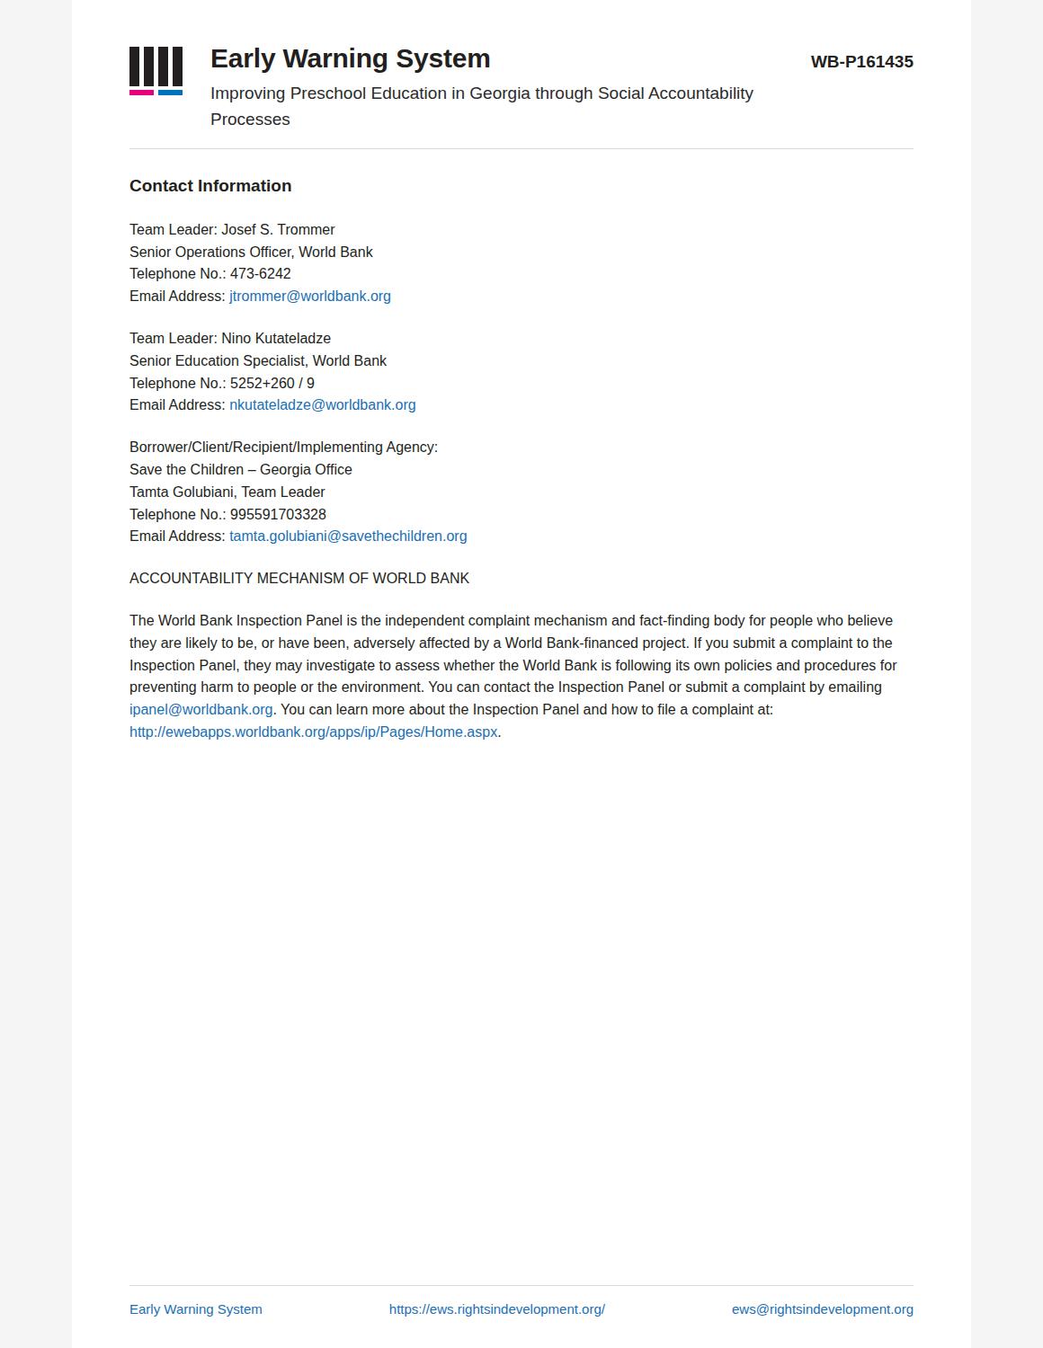Early Warning System
Improving Preschool Education in Georgia through Social Accountability Processes
WB-P161435
Contact Information
Team Leader: Josef S. Trommer
Senior Operations Officer, World Bank
Telephone No.: 473-6242
Email Address: jtrommer@worldbank.org
Team Leader: Nino Kutateladze
Senior Education Specialist, World Bank
Telephone No.: 5252+260 / 9
Email Address: nkutateladze@worldbank.org
Borrower/Client/Recipient/Implementing Agency:
Save the Children – Georgia Office
Tamta Golubiani, Team Leader
Telephone No.: 995591703328
Email Address: tamta.golubiani@savethechildren.org
ACCOUNTABILITY MECHANISM OF WORLD BANK
The World Bank Inspection Panel is the independent complaint mechanism and fact-finding body for people who believe they are likely to be, or have been, adversely affected by a World Bank-financed project. If you submit a complaint to the Inspection Panel, they may investigate to assess whether the World Bank is following its own policies and procedures for preventing harm to people or the environment. You can contact the Inspection Panel or submit a complaint by emailing ipanel@worldbank.org. You can learn more about the Inspection Panel and how to file a complaint at: http://ewebapps.worldbank.org/apps/ip/Pages/Home.aspx.
Early Warning System
https://ews.rightsindevelopment.org/
ews@rightsindevelopment.org